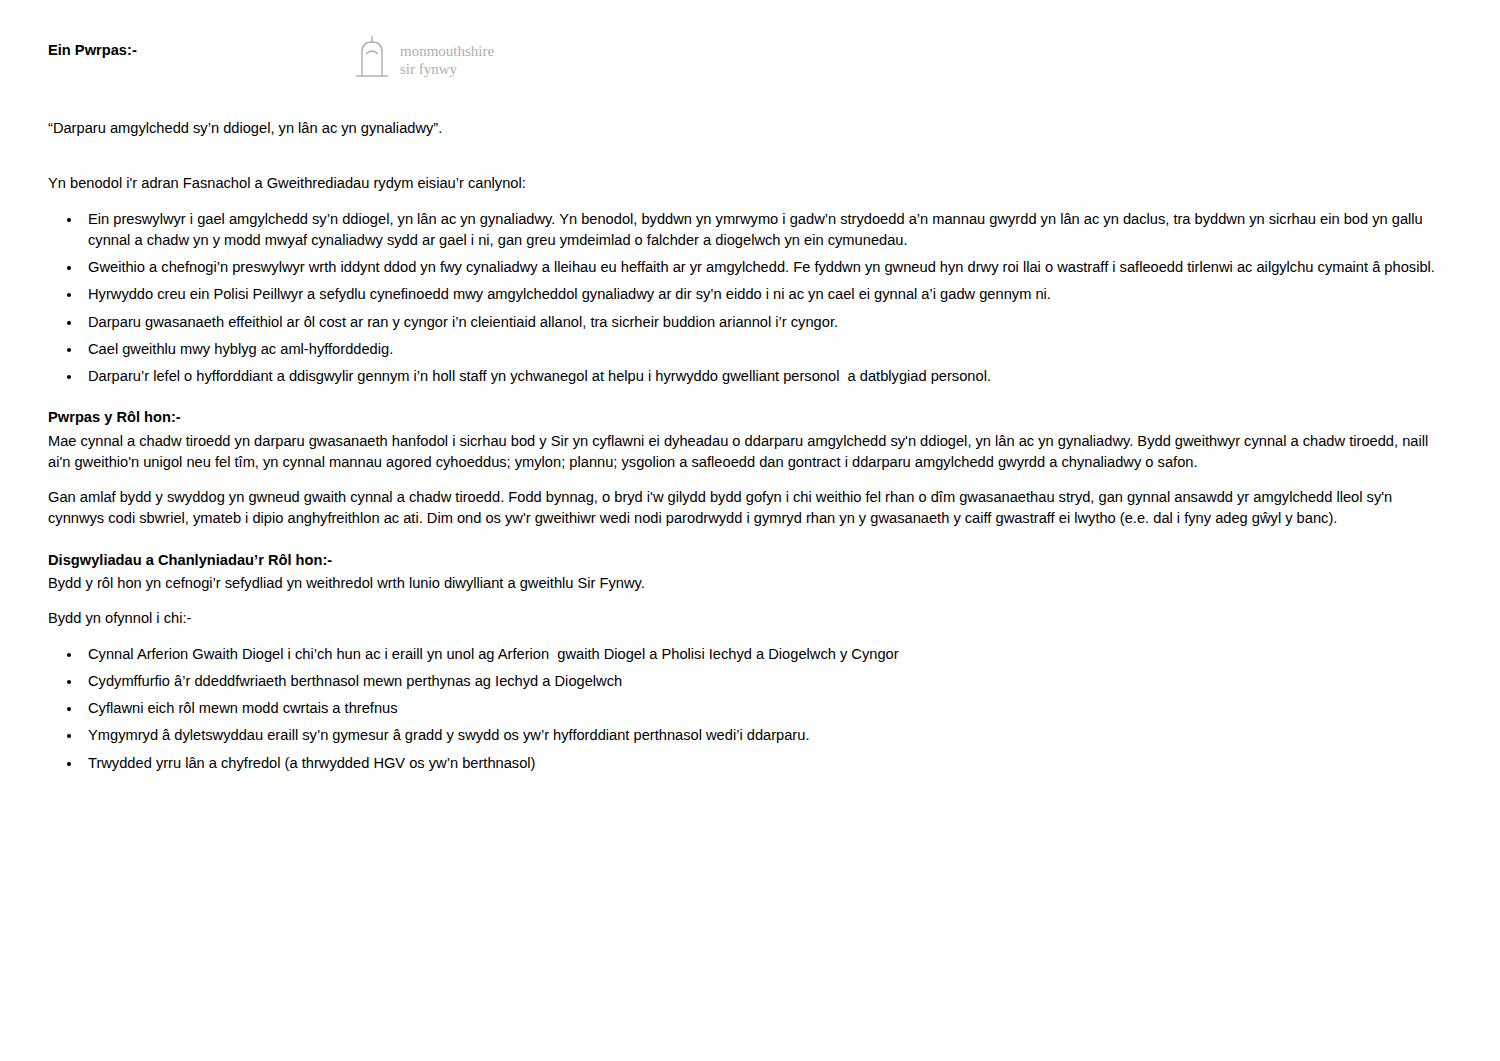Ein Pwrpas:-
monmouthshire sir fynwy
“Darparu amgylchedd sy’n ddiogel, yn lân ac yn gynaliadwy”.
Yn benodol i'r adran Fasnachol a Gweithrediadau rydym eisiau’r canlynol:
Ein preswylwyr i gael amgylchedd sy’n ddiogel, yn lân ac yn gynaliadwy. Yn benodol, byddwn yn ymrwymo i gadw’n strydoedd a’n mannau gwyrdd yn lân ac yn daclus, tra byddwn yn sicrhau ein bod yn gallu cynnal a chadw yn y modd mwyaf cynaliadwy sydd ar gael i ni, gan greu ymdeimlad o falchder a diogelwch yn ein cymunedau.
Gweithio a chefnogi’n preswylwyr wrth iddynt ddod yn fwy cynaliadwy a lleihau eu heffaith ar yr amgylchedd. Fe fyddwn yn gwneud hyn drwy roi llai o wastraff i safleoedd tirlenwi ac ailgylchu cymaint â phosibl.
Hyrwyddo creu ein Polisi Peillwyr a sefydlu cynefinoedd mwy amgylcheddol gynaliadwy ar dir sy’n eiddo i ni ac yn cael ei gynnal a’i gadw gennym ni.
Darparu gwasanaeth effeithiol ar ôl cost ar ran y cyngor i’n cleientiaid allanol, tra sicrheir buddion ariannol i’r cyngor.
Cael gweithlu mwy hyblyg ac aml-hyfforddedig.
Darparu’r lefel o hyfforddiant a ddisgwylir gennym i’n holl staff yn ychwanegol at helpu i hyrwyddo gwelliant personol a datblygiad personol.
Pwrpas y Rôl hon:-
Mae cynnal a chadw tiroedd yn darparu gwasanaeth hanfodol i sicrhau bod y Sir yn cyflawni ei dyheadau o ddarparu amgylchedd sy'n ddiogel, yn lân ac yn gynaliadwy. Bydd gweithwyr cynnal a chadw tiroedd, naill ai'n gweithio'n unigol neu fel tîm, yn cynnal mannau agored cyhoeddus; ymylon; plannu; ysgolion a safleoedd dan gontract i ddarparu amgylchedd gwyrdd a chynaliadwy o safon.
Gan amlaf bydd y swyddog yn gwneud gwaith cynnal a chadw tiroedd. Fodd bynnag, o bryd i'w gilydd bydd gofyn i chi weithio fel rhan o dîm gwasanaethau stryd, gan gynnal ansawdd yr amgylchedd lleol sy'n cynnwys codi sbwriel, ymateb i dipio anghyfreithlon ac ati. Dim ond os yw'r gweithiwr wedi nodi parodrwydd i gymryd rhan yn y gwasanaeth y caiff gwastraff ei lwytho (e.e. dal i fyny adeg gŵyl y banc).
Disgwyliadau a Chanlyniadau’r Rôl hon:-
Bydd y rôl hon yn cefnogi’r sefydliad yn weithredol wrth lunio diwylliant a gweithlu Sir Fynwy.
Bydd yn ofynnol i chi:-
Cynnal Arferion Gwaith Diogel i chi’ch hun ac i eraill yn unol ag Arferion gwaith Diogel a Pholisi Iechyd a Diogelwch y Cyngor
Cydymffurfio â’r ddeddfwriaeth berthnasol mewn perthynas ag Iechyd a Diogelwch
Cyflawni eich rôl mewn modd cwrtais a threfnus
Ymgymryd â dyletswyddau eraill sy’n gymesur â gradd y swydd os yw’r hyfforddiant perthnasol wedi’i ddarparu.
Trwydded yrru lân a chyfredol (a thrwydded HGV os yw’n berthnasol)